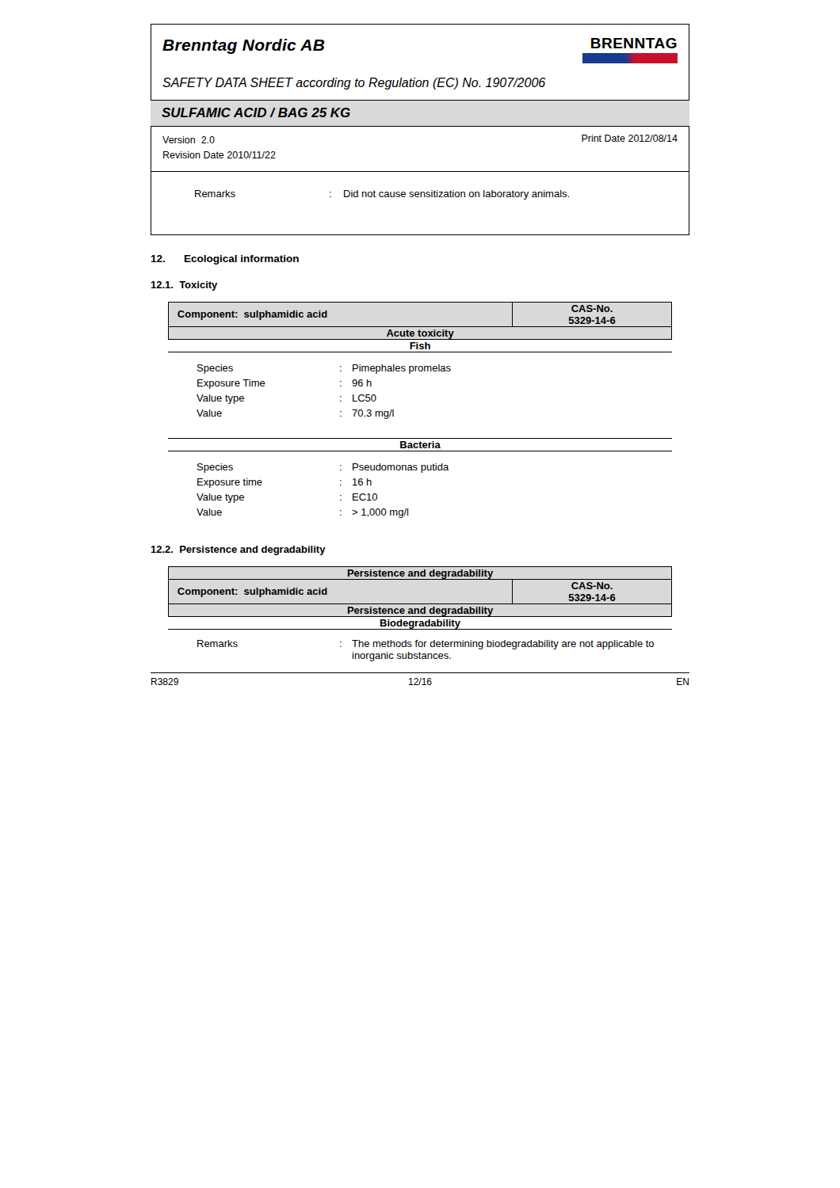Brenntag Nordic AB
BRENNTAG
SAFETY DATA SHEET according to Regulation (EC) No. 1907/2006
SULFAMIC ACID / BAG 25 KG
Version 2.0
Revision Date 2010/11/22
Print Date 2012/08/14
Remarks
:
Did not cause sensitization on laboratory animals.
12. Ecological information
12.1. Toxicity
| Component: sulphamidic acid | CAS-No. 5329-14-6 |
| Acute toxicity |
| Fish |
| Species | : | Pimephales promelas |
| Exposure Time | : | 96 h |
| Value type | : | LC50 |
| Value | : | 70.3 mg/l |
| Bacteria |
| Species | : | Pseudomonas putida |
| Exposure time | : | 16 h |
| Value type | : | EC10 |
| Value | : | > 1,000 mg/l |
12.2. Persistence and degradability
| Persistence and degradability |
| Component: sulphamidic acid | CAS-No. 5329-14-6 |
| Persistence and degradability |
| Biodegradability |
Remarks
:
The methods for determining biodegradability are not applicable to inorganic substances.
R3829
12/16
EN